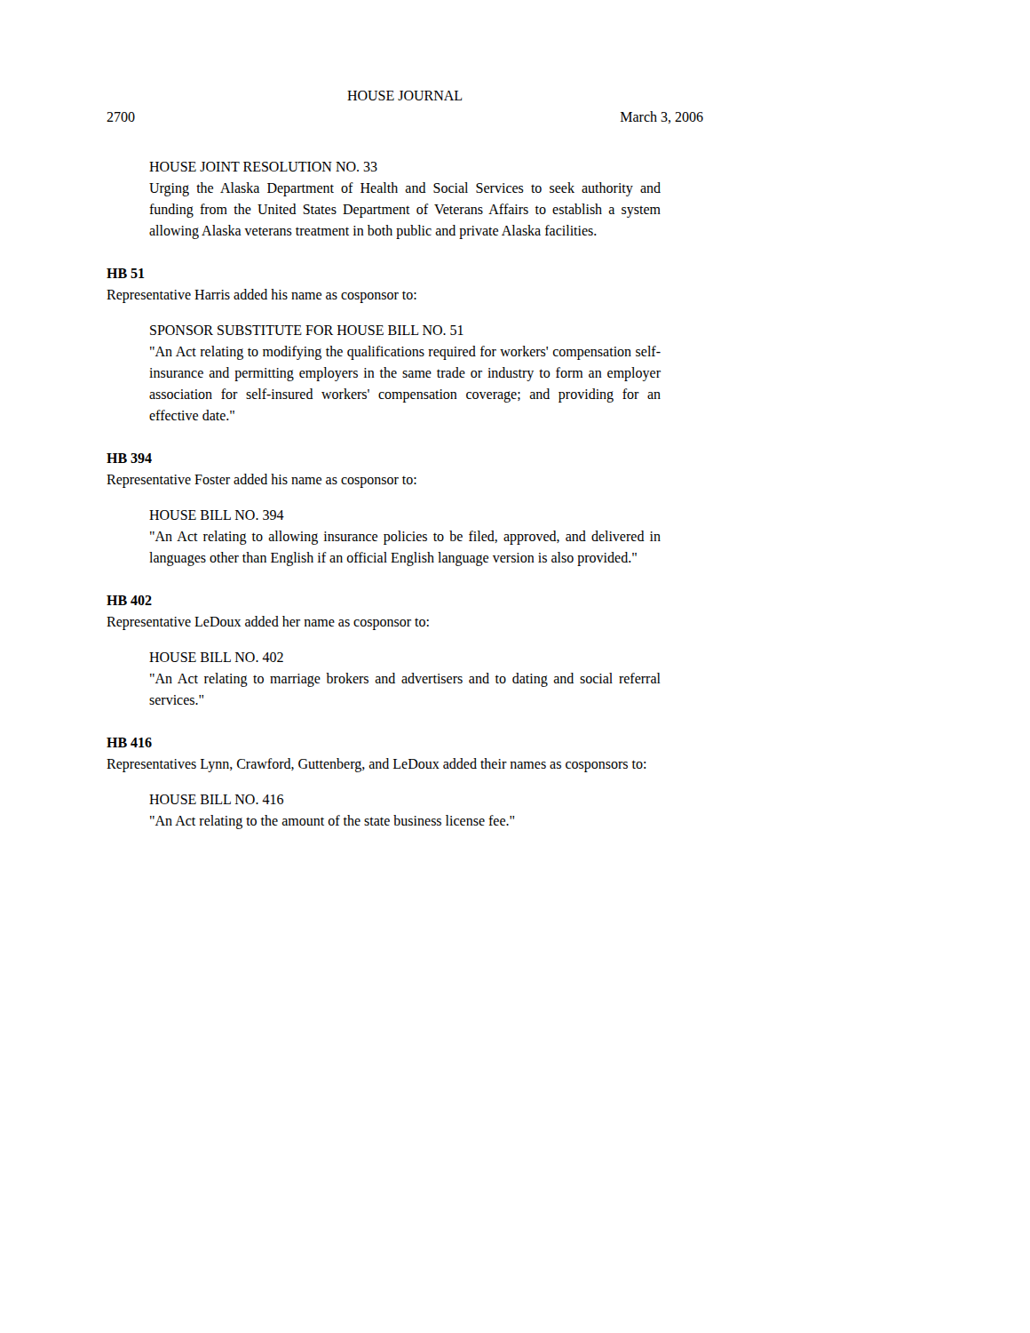HOUSE JOURNAL
2700 March 3, 2006
HOUSE JOINT RESOLUTION NO. 33
Urging the Alaska Department of Health and Social Services to seek authority and funding from the United States Department of Veterans Affairs to establish a system allowing Alaska veterans treatment in both public and private Alaska facilities.
HB 51
Representative Harris added his name as cosponsor to:
SPONSOR SUBSTITUTE FOR HOUSE BILL NO. 51
"An Act relating to modifying the qualifications required for workers' compensation self-insurance and permitting employers in the same trade or industry to form an employer association for self-insured workers' compensation coverage; and providing for an effective date."
HB 394
Representative Foster added his name as cosponsor to:
HOUSE BILL NO. 394
"An Act relating to allowing insurance policies to be filed, approved, and delivered in languages other than English if an official English language version is also provided."
HB 402
Representative LeDoux added her name as cosponsor to:
HOUSE BILL NO. 402
"An Act relating to marriage brokers and advertisers and to dating and social referral services."
HB 416
Representatives Lynn, Crawford, Guttenberg, and LeDoux added their names as cosponsors to:
HOUSE BILL NO. 416
"An Act relating to the amount of the state business license fee."